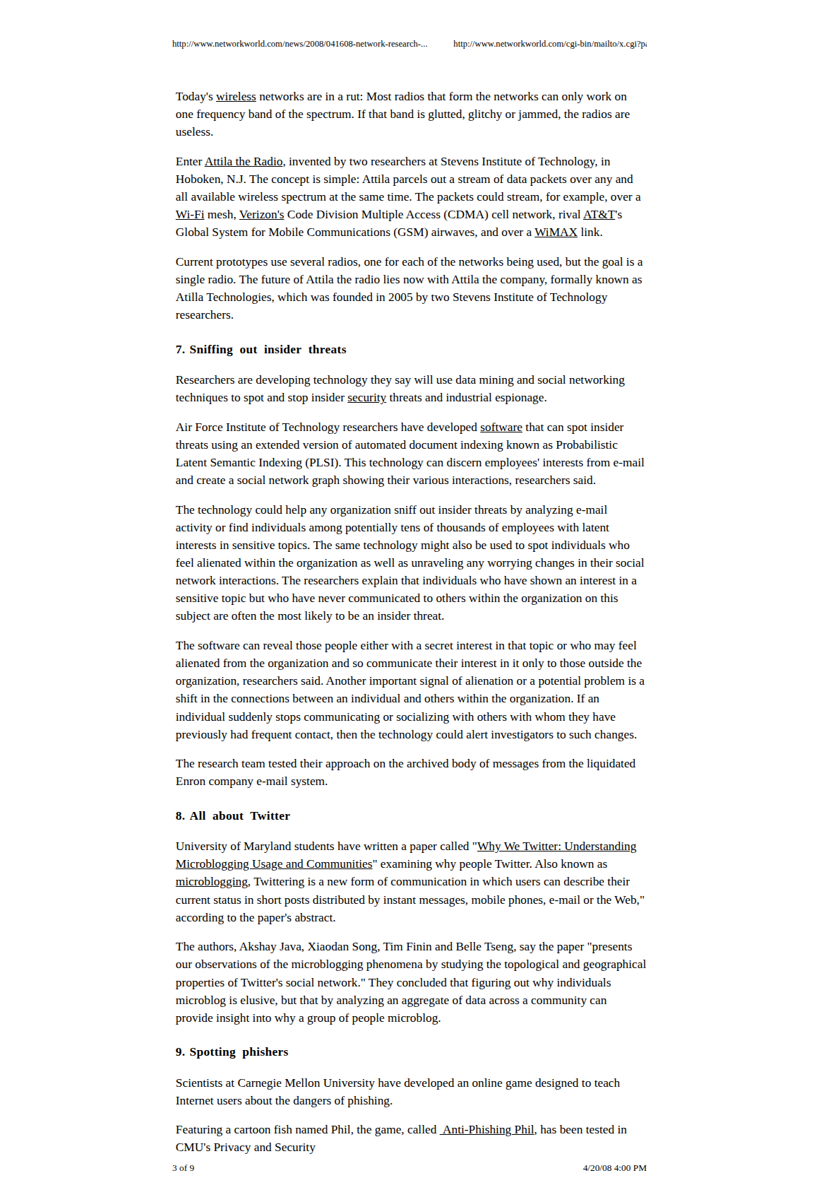http://www.networkworld.com/news/2008/041608-network-research-... http://www.networkworld.com/cgi-bin/mailto/x.cgi?pagetosend=/exp...
Today's wireless networks are in a rut: Most radios that form the networks can only work on one frequency band of the spectrum. If that band is glutted, glitchy or jammed, the radios are useless.
Enter Attila the Radio, invented by two researchers at Stevens Institute of Technology, in Hoboken, N.J. The concept is simple: Attila parcels out a stream of data packets over any and all available wireless spectrum at the same time. The packets could stream, for example, over a Wi-Fi mesh, Verizon's Code Division Multiple Access (CDMA) cell network, rival AT&T's Global System for Mobile Communications (GSM) airwaves, and over a WiMAX link.
Current prototypes use several radios, one for each of the networks being used, but the goal is a single radio. The future of Attila the radio lies now with Attila the company, formally known as Atilla Technologies, which was founded in 2005 by two Stevens Institute of Technology researchers.
7. Sniffing out insider threats
Researchers are developing technology they say will use data mining and social networking techniques to spot and stop insider security threats and industrial espionage.
Air Force Institute of Technology researchers have developed software that can spot insider threats using an extended version of automated document indexing known as Probabilistic Latent Semantic Indexing (PLSI). This technology can discern employees' interests from e-mail and create a social network graph showing their various interactions, researchers said.
The technology could help any organization sniff out insider threats by analyzing e-mail activity or find individuals among potentially tens of thousands of employees with latent interests in sensitive topics. The same technology might also be used to spot individuals who feel alienated within the organization as well as unraveling any worrying changes in their social network interactions. The researchers explain that individuals who have shown an interest in a sensitive topic but who have never communicated to others within the organization on this subject are often the most likely to be an insider threat.
The software can reveal those people either with a secret interest in that topic or who may feel alienated from the organization and so communicate their interest in it only to those outside the organization, researchers said. Another important signal of alienation or a potential problem is a shift in the connections between an individual and others within the organization. If an individual suddenly stops communicating or socializing with others with whom they have previously had frequent contact, then the technology could alert investigators to such changes.
The research team tested their approach on the archived body of messages from the liquidated Enron company e-mail system.
8. All about Twitter
University of Maryland students have written a paper called "Why We Twitter: Understanding Microblogging Usage and Communities" examining why people Twitter. Also known as microblogging, Twittering is a new form of communication in which users can describe their current status in short posts distributed by instant messages, mobile phones, e-mail or the Web," according to the paper's abstract.
The authors, Akshay Java, Xiaodan Song, Tim Finin and Belle Tseng, say the paper "presents our observations of the microblogging phenomena by studying the topological and geographical properties of Twitter's social network." They concluded that figuring out why individuals microblog is elusive, but that by analyzing an aggregate of data across a community can provide insight into why a group of people microblog.
9. Spotting phishers
Scientists at Carnegie Mellon University have developed an online game designed to teach Internet users about the dangers of phishing.
Featuring a cartoon fish named Phil, the game, called Anti-Phishing Phil, has been tested in CMU's Privacy and Security
3 of 9 4/20/08 4:00 PM